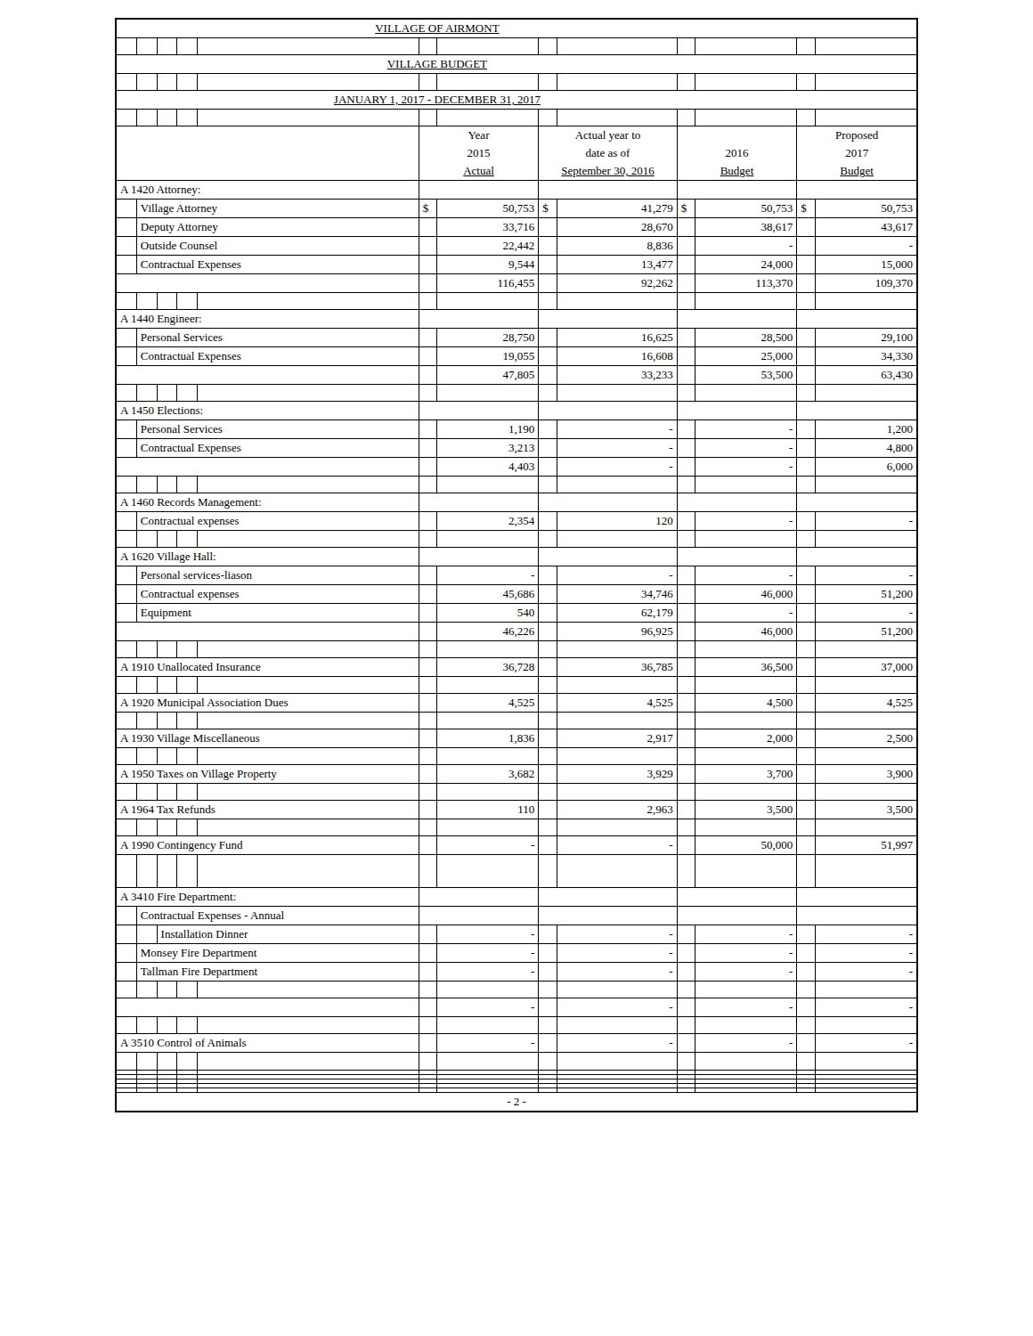| | VILLAGE OF AIRMONT | |
| | VILLAGE BUDGET | |
| | JANUARY 1, 2017 - DECEMBER 31, 2017 | |
| | Year | Actual year to | | Proposed |
| | 2015 | date as of | 2016 | 2017 |
| | Actual | September 30, 2016 | Budget | Budget |
| A 1420 Attorney: | | | | |
| | Village Attorney | $ | 50,753 | $ | 41,279 | $ | 50,753 | $ | 50,753 |
| | Deputy Attorney | | 33,716 | | 28,670 | | 38,617 | | 43,617 |
| | Outside Counsel | | 22,442 | | 8,836 | | - | | - |
| | Contractual Expenses | | 9,544 | | 13,477 | | 24,000 | | 15,000 |
| | | 116,455 | | 92,262 | | 113,370 | | 109,370 |
| A 1440 Engineer: | | | | |
| | Personal Services | | 28,750 | | 16,625 | | 28,500 | | 29,100 |
| | Contractual Expenses | | 19,055 | | 16,608 | | 25,000 | | 34,330 |
| | | 47,805 | | 33,233 | | 53,500 | | 63,430 |
| A 1450 Elections: | | | | |
| | Personal Services | | 1,190 | | - | | - | | 1,200 |
| | Contractual Expenses | | 3,213 | | - | | - | | 4,800 |
| | | 4,403 | | - | | - | | 6,000 |
| A 1460 Records Management: | | | | |
| | Contractual expenses | | 2,354 | | 120 | | - | | - |
| A 1620 Village Hall: | | | | |
| | Personal services-liason | | - | | - | | - | | - |
| | Contractual expenses | | 45,686 | | 34,746 | | 46,000 | | 51,200 |
| | Equipment | | 540 | | 62,179 | | - | | - |
| | | 46,226 | | 96,925 | | 46,000 | | 51,200 |
| A 1910 Unallocated Insurance | | 36,728 | | 36,785 | | 36,500 | | 37,000 |
| A 1920 Municipal Association Dues | | 4,525 | | 4,525 | | 4,500 | | 4,525 |
| A 1930 Village Miscellaneous | | 1,836 | | 2,917 | | 2,000 | | 2,500 |
| A 1950 Taxes on Village Property | | 3,682 | | 3,929 | | 3,700 | | 3,900 |
| A 1964 Tax Refunds | | 110 | | 2,963 | | 3,500 | | 3,500 |
| A 1990 Contingency Fund | | - | | - | | 50,000 | | 51,997 |
| A 3410 Fire Department: | | | | |
| | Contractual Expenses - Annual | | | | |
| | | Installation Dinner | | - | | - | | - | | - |
| | Monsey Fire Department | | - | | - | | - | | - |
| | Tallman Fire Department | | - | | - | | - | | - |
| | | - | | - | | - | | - |
| A 3510 Control of Animals | | - | | - | | - | | - |
| - 2 - |